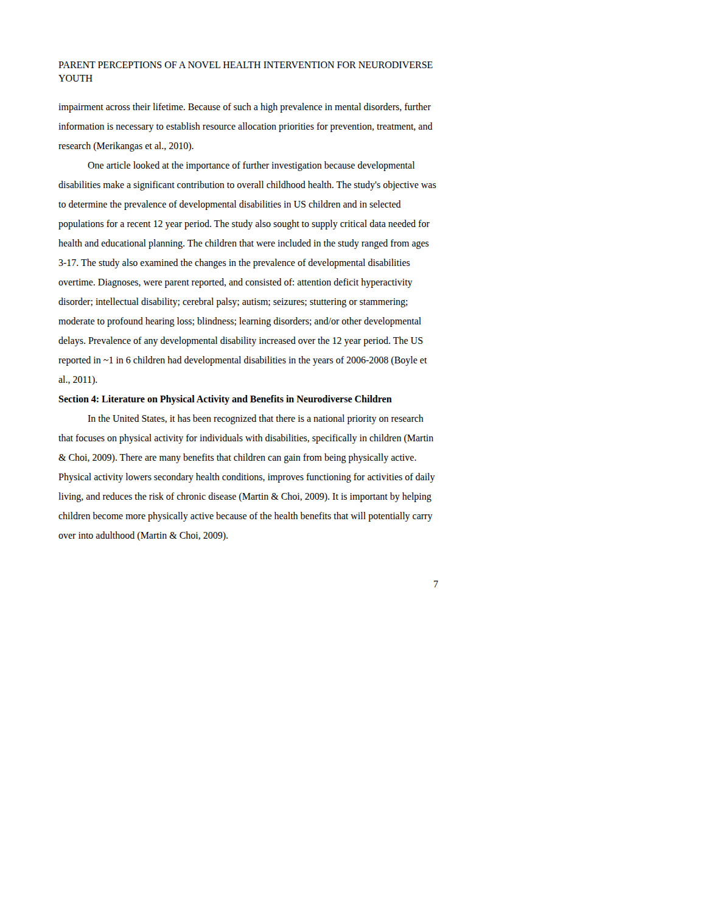PARENT PERCEPTIONS OF A NOVEL HEALTH INTERVENTION FOR NEURODIVERSE YOUTH
impairment across their lifetime. Because of such a high prevalence in mental disorders, further information is necessary to establish resource allocation priorities for prevention, treatment, and research (Merikangas et al., 2010).
One article looked at the importance of further investigation because developmental disabilities make a significant contribution to overall childhood health. The study's objective was to determine the prevalence of developmental disabilities in US children and in selected populations for a recent 12 year period. The study also sought to supply critical data needed for health and educational planning. The children that were included in the study ranged from ages 3-17. The study also examined the changes in the prevalence of developmental disabilities overtime. Diagnoses, were parent reported, and consisted of: attention deficit hyperactivity disorder; intellectual disability; cerebral palsy; autism; seizures; stuttering or stammering; moderate to profound hearing loss; blindness; learning disorders; and/or other developmental delays. Prevalence of any developmental disability increased over the 12 year period. The US reported in ~1 in 6 children had developmental disabilities in the years of 2006-2008 (Boyle et al., 2011).
Section 4: Literature on Physical Activity and Benefits in Neurodiverse Children
In the United States, it has been recognized that there is a national priority on research that focuses on physical activity for individuals with disabilities, specifically in children (Martin & Choi, 2009). There are many benefits that children can gain from being physically active. Physical activity lowers secondary health conditions, improves functioning for activities of daily living, and reduces the risk of chronic disease (Martin & Choi, 2009). It is important by helping children become more physically active because of the health benefits that will potentially carry over into adulthood (Martin & Choi, 2009).
7